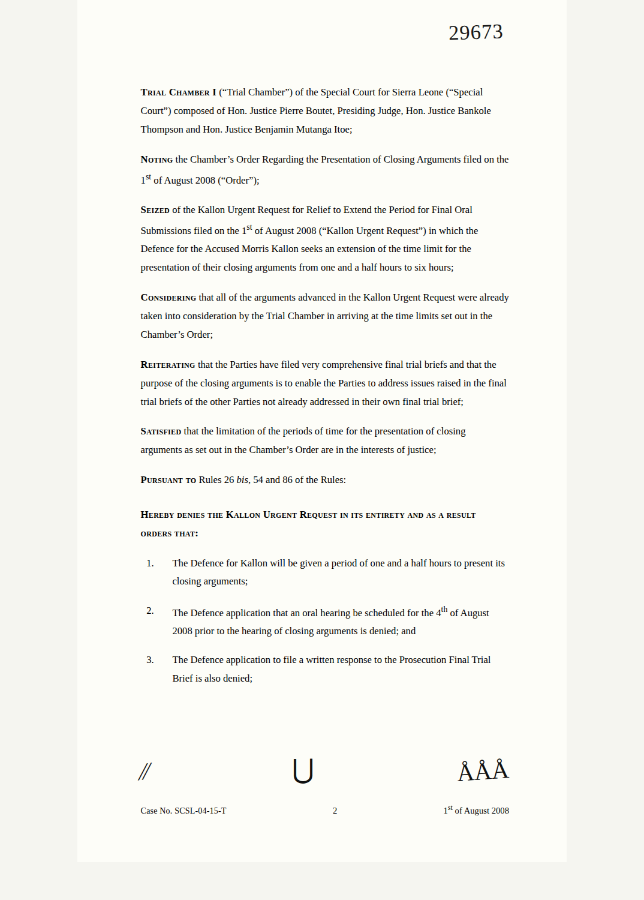29673
Trial Chamber I (“Trial Chamber”) of the Special Court for Sierra Leone (“Special Court”) composed of Hon. Justice Pierre Boutet, Presiding Judge, Hon. Justice Bankole Thompson and Hon. Justice Benjamin Mutanga Itoe;
Noting the Chamber’s Order Regarding the Presentation of Closing Arguments filed on the 1st of August 2008 (“Order”);
Seized of the Kallon Urgent Request for Relief to Extend the Period for Final Oral Submissions filed on the 1st of August 2008 (“Kallon Urgent Request”) in which the Defence for the Accused Morris Kallon seeks an extension of the time limit for the presentation of their closing arguments from one and a half hours to six hours;
Considering that all of the arguments advanced in the Kallon Urgent Request were already taken into consideration by the Trial Chamber in arriving at the time limits set out in the Chamber’s Order;
Reiterating that the Parties have filed very comprehensive final trial briefs and that the purpose of the closing arguments is to enable the Parties to address issues raised in the final trial briefs of the other Parties not already addressed in their own final trial brief;
Satisfied that the limitation of the periods of time for the presentation of closing arguments as set out in the Chamber’s Order are in the interests of justice;
Pursuant to Rules 26 bis, 54 and 86 of the Rules:
Hereby denies the Kallon Urgent Request in its entirety and as a result orders that:
The Defence for Kallon will be given a period of one and a half hours to present its closing arguments;
The Defence application that an oral hearing be scheduled for the 4th of August 2008 prior to the hearing of closing arguments is denied; and
The Defence application to file a written response to the Prosecution Final Trial Brief is also denied;
⁄⁄
⋃
ÅÅÅ
Case No. SCSL-04-15-T 2 1st of August 2008